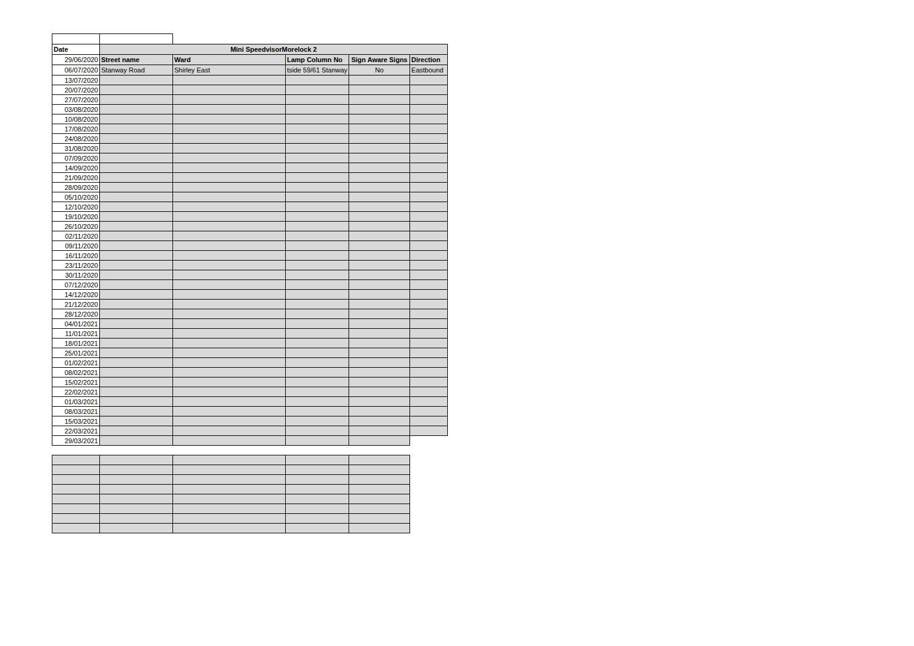| Date | Mini SpeedvisorMorelock 2 |
| 29/06/2020 | Street name | Ward | Lamp Column No | Sign Aware Signs | Direction |
| 06/07/2020 | Stanway Road | Shirley East | tside 59/61 Stanway | No | Eastbound |
| 13/07/2020 | | | | | |
| 20/07/2020 | | | | | |
| 27/07/2020 | | | | | |
| 03/08/2020 | | | | | |
| 10/08/2020 | | | | | |
| 17/08/2020 | | | | | |
| 24/08/2020 | | | | | |
| 31/08/2020 | | | | | |
| 07/09/2020 | | | | | |
| 14/09/2020 | | | | | |
| 21/09/2020 | | | | | |
| 28/09/2020 | | | | | |
| 05/10/2020 | | | | | |
| 12/10/2020 | | | | | |
| 19/10/2020 | | | | | |
| 26/10/2020 | | | | | |
| 02/11/2020 | | | | | |
| 09/11/2020 | | | | | |
| 16/11/2020 | | | | | |
| 23/11/2020 | | | | | |
| 30/11/2020 | | | | | |
| 07/12/2020 | | | | | |
| 14/12/2020 | | | | | |
| 21/12/2020 | | | | | |
| 28/12/2020 | | | | | |
| 04/01/2021 | | | | | |
| 11/01/2021 | | | | | |
| 18/01/2021 | | | | | |
| 25/01/2021 | | | | | |
| 01/02/2021 | | | | | |
| 08/02/2021 | | | | | |
| 15/02/2021 | | | | | |
| 22/02/2021 | | | | | |
| 01/03/2021 | | | | | |
| 08/03/2021 | | | | | |
| 15/03/2021 | | | | | |
| 22/03/2021 | | | | | |
| 29/03/2021 | | | | | |